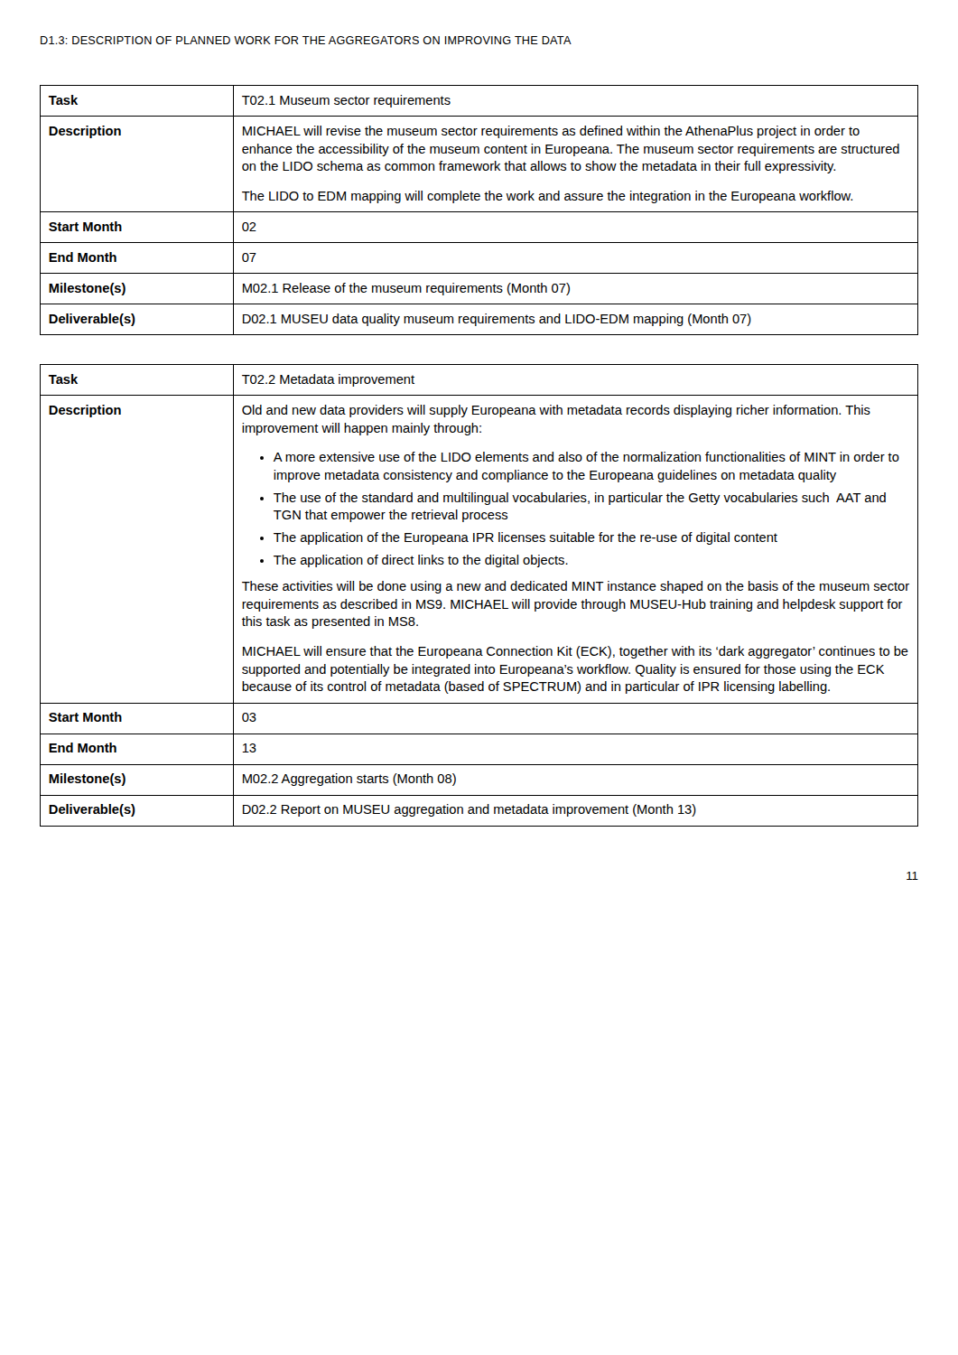D1.3: DESCRIPTION OF PLANNED WORK FOR THE AGGREGATORS ON IMPROVING THE DATA
| Task | T02.1 Museum sector requirements |
| Description | MICHAEL will revise the museum sector requirements as defined within the AthenaPlus project in order to enhance the accessibility of the museum content in Europeana. The museum sector requirements are structured on the LIDO schema as common framework that allows to show the metadata in their full expressivity. The LIDO to EDM mapping will complete the work and assure the integration in the Europeana workflow. |
| Start Month | 02 |
| End Month | 07 |
| Milestone(s) | M02.1 Release of the museum requirements (Month 07) |
| Deliverable(s) | D02.1 MUSEU data quality museum requirements and LIDO-EDM mapping (Month 07) |
| Task | T02.2 Metadata improvement |
| Description | Old and new data providers will supply Europeana with metadata records displaying richer information. This improvement will happen mainly through: A more extensive use of the LIDO elements and also of the normalization functionalities of MINT in order to improve metadata consistency and compliance to the Europeana guidelines on metadata quality The use of the standard and multilingual vocabularies, in particular the Getty vocabularies such AAT and TGN that empower the retrieval process The application of the Europeana IPR licenses suitable for the re-use of digital content The application of direct links to the digital objects. These activities will be done using a new and dedicated MINT instance shaped on the basis of the museum sector requirements as described in MS9. MICHAEL will provide through MUSEU-Hub training and helpdesk support for this task as presented in MS8. MICHAEL will ensure that the Europeana Connection Kit (ECK), together with its ‘dark aggregator’ continues to be supported and potentially be integrated into Europeana’s workflow. Quality is ensured for those using the ECK because of its control of metadata (based of SPECTRUM) and in particular of IPR licensing labelling. |
| Start Month | 03 |
| End Month | 13 |
| Milestone(s) | M02.2 Aggregation starts (Month 08) |
| Deliverable(s) | D02.2 Report on MUSEU aggregation and metadata improvement (Month 13) |
11